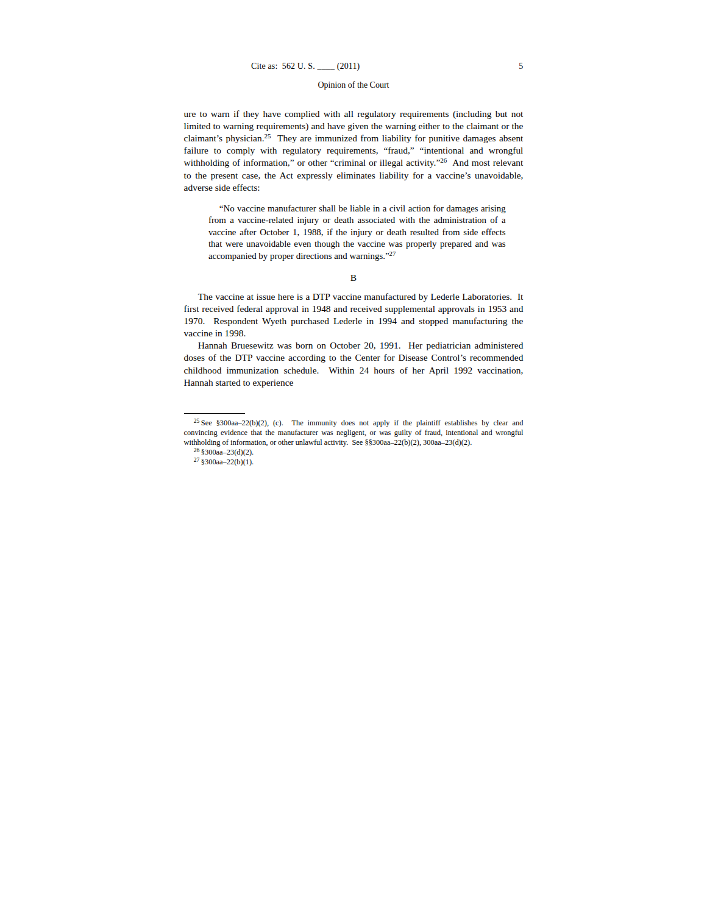Cite as: 562 U. S. ____ (2011) 5
Opinion of the Court
ure to warn if they have complied with all regulatory requirements (including but not limited to warning requirements) and have given the warning either to the claimant or the claimant’s physician.25 They are immunized from liability for punitive damages absent failure to comply with regulatory requirements, “fraud,” “intentional and wrongful withholding of information,” or other “criminal or illegal activity.”26 And most relevant to the present case, the Act expressly eliminates liability for a vaccine’s unavoidable, adverse side effects:
“No vaccine manufacturer shall be liable in a civil action for damages arising from a vaccine-related injury or death associated with the administration of a vaccine after October 1, 1988, if the injury or death resulted from side effects that were unavoidable even though the vaccine was properly prepared and was accompanied by proper directions and warnings.”27
B
The vaccine at issue here is a DTP vaccine manufactured by Lederle Laboratories. It first received federal approval in 1948 and received supplemental approvals in 1953 and 1970. Respondent Wyeth purchased Lederle in 1994 and stopped manufacturing the vaccine in 1998.
Hannah Bruesewitz was born on October 20, 1991. Her pediatrician administered doses of the DTP vaccine according to the Center for Disease Control’s recommended childhood immunization schedule. Within 24 hours of her April 1992 vaccination, Hannah started to experience
25 See §300aa–22(b)(2), (c). The immunity does not apply if the plaintiff establishes by clear and convincing evidence that the manufacturer was negligent, or was guilty of fraud, intentional and wrongful withholding of information, or other unlawful activity. See §§300aa–22(b)(2), 300aa–23(d)(2).
26 §300aa–23(d)(2).
27 §300aa–22(b)(1).